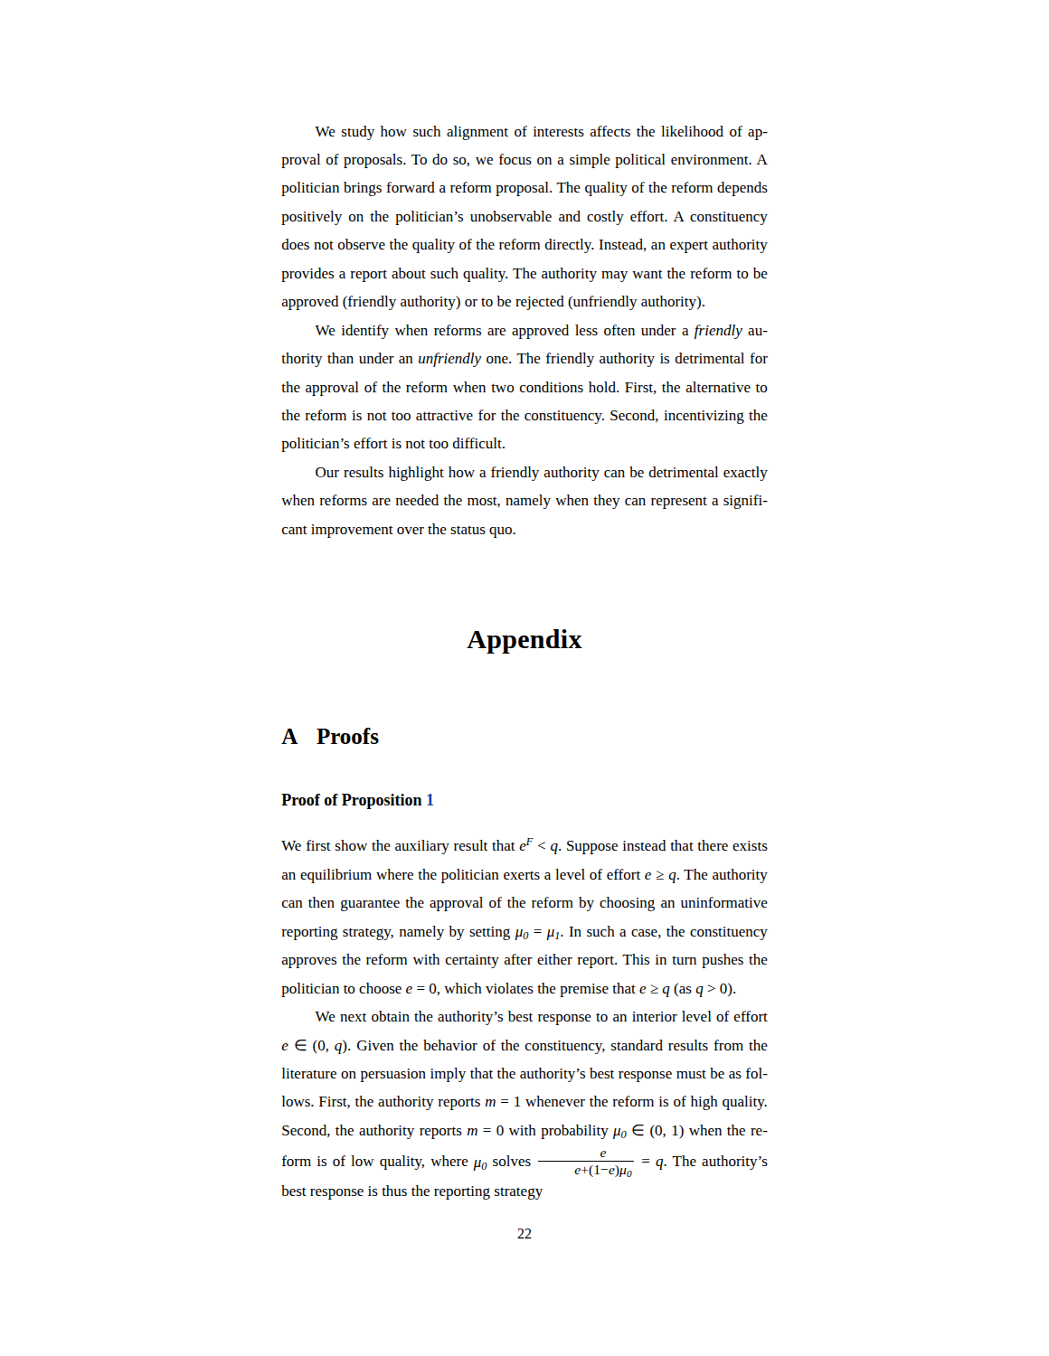We study how such alignment of interests affects the likelihood of approval of proposals. To do so, we focus on a simple political environment. A politician brings forward a reform proposal. The quality of the reform depends positively on the politician’s unobservable and costly effort. A constituency does not observe the quality of the reform directly. Instead, an expert authority provides a report about such quality. The authority may want the reform to be approved (friendly authority) or to be rejected (unfriendly authority).
We identify when reforms are approved less often under a friendly authority than under an unfriendly one. The friendly authority is detrimental for the approval of the reform when two conditions hold. First, the alternative to the reform is not too attractive for the constituency. Second, incentivizing the politician’s effort is not too difficult.
Our results highlight how a friendly authority can be detrimental exactly when reforms are needed the most, namely when they can represent a significant improvement over the status quo.
Appendix
AProofs
Proof of Proposition 1
We first show the auxiliary result that eF < q. Suppose instead that there exists an equilibrium where the politician exerts a level of effort e ≥ q. The authority can then guarantee the approval of the reform by choosing an uninformative reporting strategy, namely by setting μ0 = μ1. In such a case, the constituency approves the reform with certainty after either report. This in turn pushes the politician to choose e = 0, which violates the premise that e ≥ q (as q > 0).
We next obtain the authority’s best response to an interior level of effort e ∈ (0, q). Given the behavior of the constituency, standard results from the literature on persuasion imply that the authority’s best response must be as follows. First, the authority reports m = 1 whenever the reform is of high quality. Second, the authority reports m = 0 with probability μ0 ∈ (0, 1) when the reform is of low quality, where μ0 solves ee+(1−e)μ0 = q. The authority’s best response is thus the reporting strategy
22